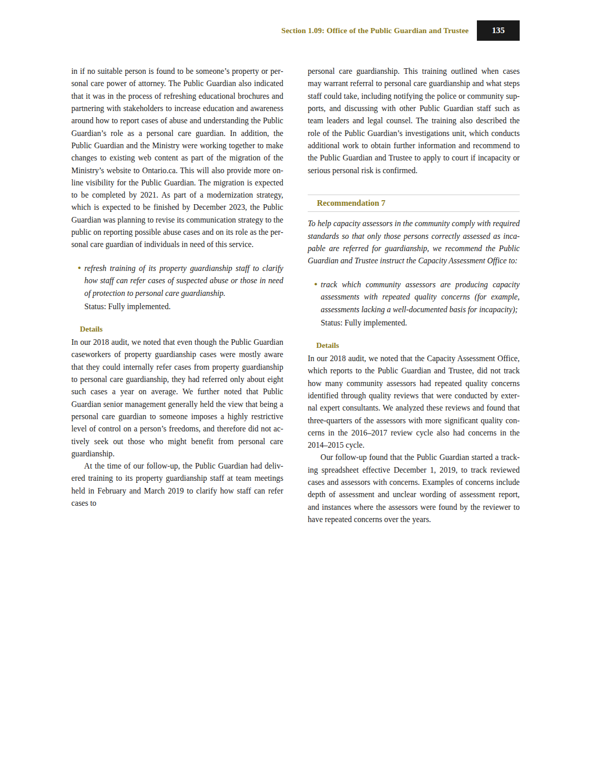Section 1.09: Office of the Public Guardian and Trustee
135
in if no suitable person is found to be someone’s property or personal care power of attorney. The Public Guardian also indicated that it was in the process of refreshing educational brochures and partnering with stakeholders to increase education and awareness around how to report cases of abuse and understanding the Public Guardian’s role as a personal care guardian. In addition, the Public Guardian and the Ministry were working together to make changes to existing web content as part of the migration of the Ministry’s website to Ontario.ca. This will also provide more online visibility for the Public Guardian. The migration is expected to be completed by 2021. As part of a modernization strategy, which is expected to be finished by December 2023, the Public Guardian was planning to revise its communication strategy to the public on reporting possible abuse cases and on its role as the personal care guardian of individuals in need of this service.
refresh training of its property guardianship staff to clarify how staff can refer cases of suspected abuse or those in need of protection to personal care guardianship. Status: Fully implemented.
Details
In our 2018 audit, we noted that even though the Public Guardian caseworkers of property guardianship cases were mostly aware that they could internally refer cases from property guardianship to personal care guardianship, they had referred only about eight such cases a year on average. We further noted that Public Guardian senior management generally held the view that being a personal care guardian to someone imposes a highly restrictive level of control on a person’s freedoms, and therefore did not actively seek out those who might benefit from personal care guardianship.
At the time of our follow-up, the Public Guardian had delivered training to its property guardianship staff at team meetings held in February and March 2019 to clarify how staff can refer cases to
personal care guardianship. This training outlined when cases may warrant referral to personal care guardianship and what steps staff could take, including notifying the police or community supports, and discussing with other Public Guardian staff such as team leaders and legal counsel. The training also described the role of the Public Guardian’s investigations unit, which conducts additional work to obtain further information and recommend to the Public Guardian and Trustee to apply to court if incapacity or serious personal risk is confirmed.
Recommendation 7
To help capacity assessors in the community comply with required standards so that only those persons correctly assessed as incapable are referred for guardianship, we recommend the Public Guardian and Trustee instruct the Capacity Assessment Office to:
track which community assessors are producing capacity assessments with repeated quality concerns (for example, assessments lacking a well-documented basis for incapacity); Status: Fully implemented.
Details
In our 2018 audit, we noted that the Capacity Assessment Office, which reports to the Public Guardian and Trustee, did not track how many community assessors had repeated quality concerns identified through quality reviews that were conducted by external expert consultants. We analyzed these reviews and found that three-quarters of the assessors with more significant quality concerns in the 2016–2017 review cycle also had concerns in the 2014–2015 cycle.
Our follow-up found that the Public Guardian started a tracking spreadsheet effective December 1, 2019, to track reviewed cases and assessors with concerns. Examples of concerns include depth of assessment and unclear wording of assessment report, and instances where the assessors were found by the reviewer to have repeated concerns over the years.